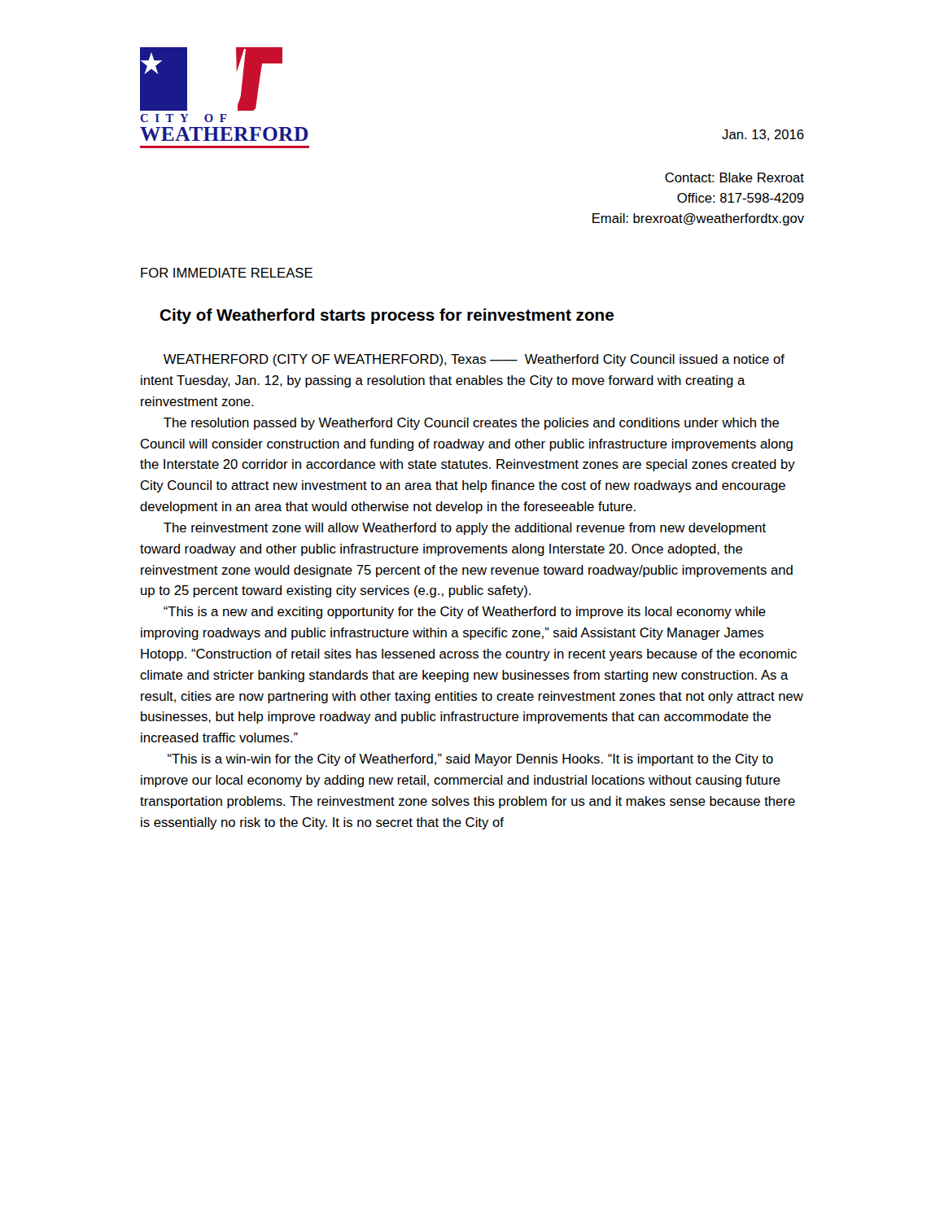C I T Y O F
WEATHERFORD
Jan. 13, 2016
Contact: Blake Rexroat
Office: 817-598-4209
Email: brexroat@weatherfordtx.gov
FOR IMMEDIATE RELEASE
City of Weatherford starts process for reinvestment zone
Weatherford (City of Weatherford), Texas —— Weatherford City Council issued a notice of intent Tuesday, Jan. 12, by passing a resolution that enables the City to move forward with creating a reinvestment zone.
The resolution passed by Weatherford City Council creates the policies and conditions under which the Council will consider construction and funding of roadway and other public infrastructure improvements along the Interstate 20 corridor in accordance with state statutes. Reinvestment zones are special zones created by City Council to attract new investment to an area that help finance the cost of new roadways and encourage development in an area that would otherwise not develop in the foreseeable future.
The reinvestment zone will allow Weatherford to apply the additional revenue from new development toward roadway and other public infrastructure improvements along Interstate 20. Once adopted, the reinvestment zone would designate 75 percent of the new revenue toward roadway/public improvements and up to 25 percent toward existing city services (e.g., public safety).
“This is a new and exciting opportunity for the City of Weatherford to improve its local economy while improving roadways and public infrastructure within a specific zone,” said Assistant City Manager James Hotopp. “Construction of retail sites has lessened across the country in recent years because of the economic climate and stricter banking standards that are keeping new businesses from starting new construction. As a result, cities are now partnering with other taxing entities to create reinvestment zones that not only attract new businesses, but help improve roadway and public infrastructure improvements that can accommodate the increased traffic volumes.”
“This is a win-win for the City of Weatherford,” said Mayor Dennis Hooks. “It is important to the City to improve our local economy by adding new retail, commercial and industrial locations without causing future transportation problems. The reinvestment zone solves this problem for us and it makes sense because there is essentially no risk to the City. It is no secret that the City of